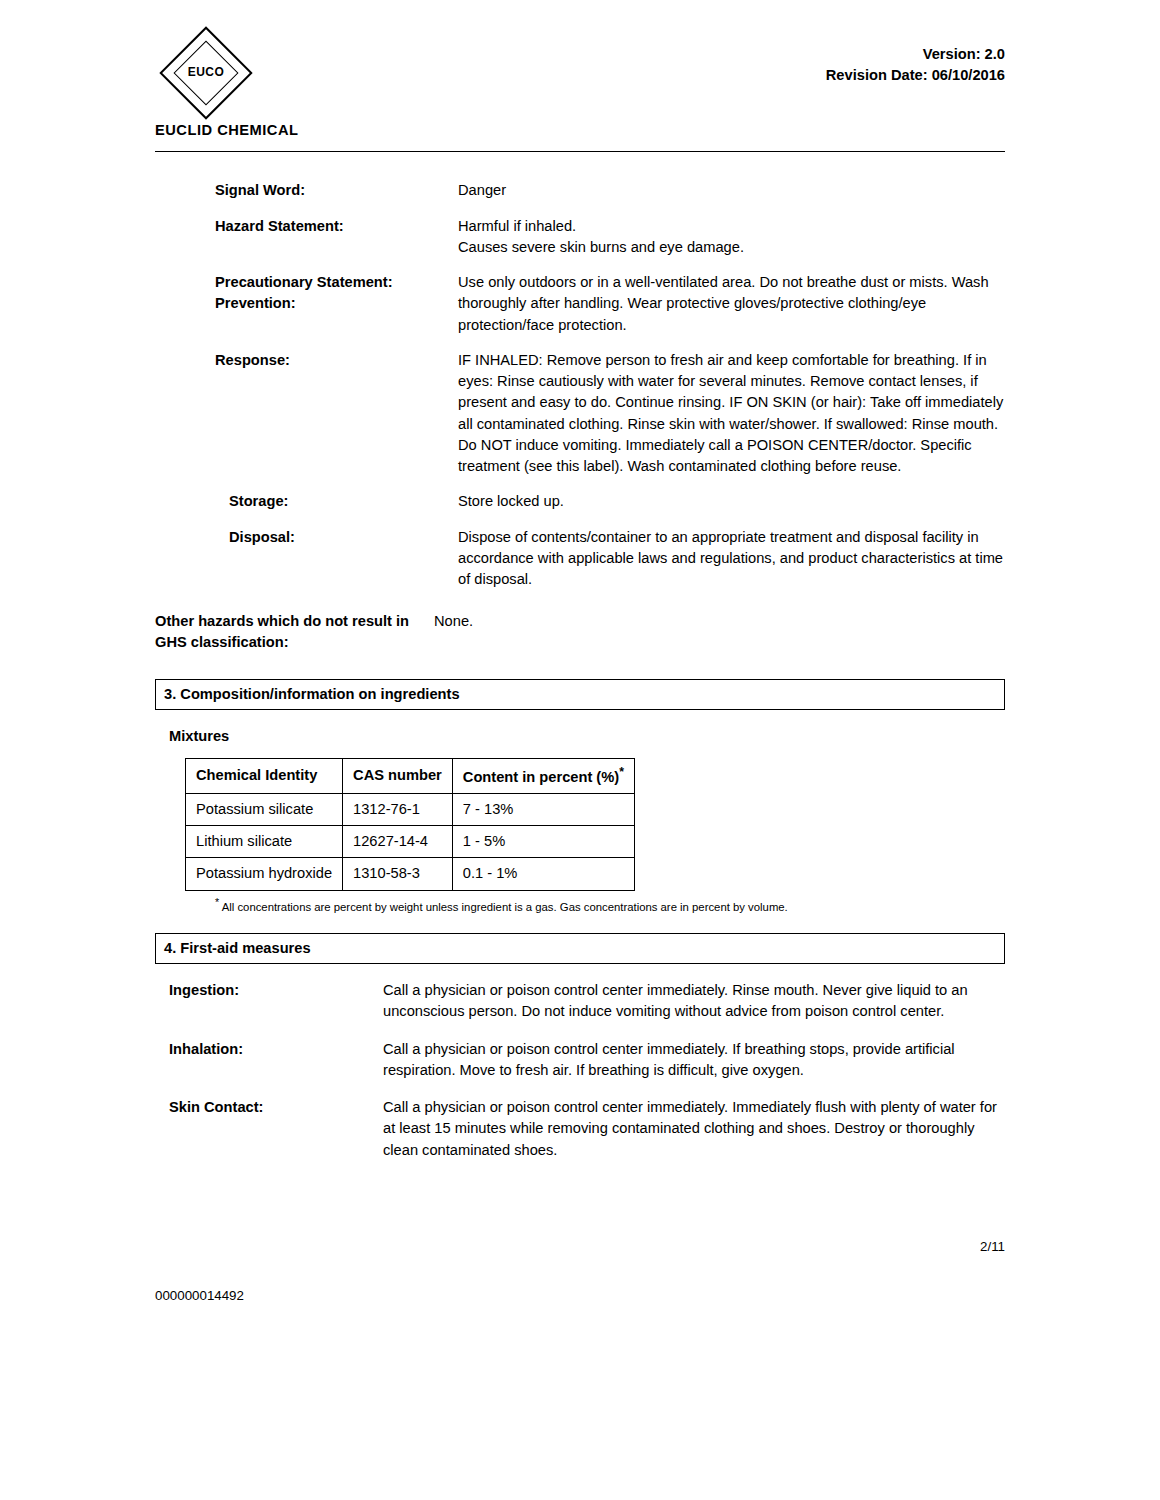EUCO
EUCLID CHEMICAL
Version: 2.0
Revision Date: 06/10/2016
| Signal Word: | Danger |
| Hazard Statement: | Harmful if inhaled. Causes severe skin burns and eye damage. |
| Precautionary Statement: Prevention: | Use only outdoors or in a well-ventilated area. Do not breathe dust or mists. Wash thoroughly after handling. Wear protective gloves/protective clothing/eye protection/face protection. |
| Response: | IF INHALED: Remove person to fresh air and keep comfortable for breathing. If in eyes: Rinse cautiously with water for several minutes. Remove contact lenses, if present and easy to do. Continue rinsing. IF ON SKIN (or hair): Take off immediately all contaminated clothing. Rinse skin with water/shower. If swallowed: Rinse mouth. Do NOT induce vomiting. Immediately call a POISON CENTER/doctor. Specific treatment (see this label). Wash contaminated clothing before reuse. |
| Storage: | Store locked up. |
| Disposal: | Dispose of contents/container to an appropriate treatment and disposal facility in accordance with applicable laws and regulations, and product characteristics at time of disposal. |
Other hazards which do not result in GHS classification:
None.
3. Composition/information on ingredients
Mixtures
| Chemical Identity | CAS number | Content in percent (%) * |
| --- | --- | --- |
| Potassium silicate | 1312-76-1 | 7 - 13% |
| Lithium silicate | 12627-14-4 | 1 - 5% |
| Potassium hydroxide | 1310-58-3 | 0.1 - 1% |
* All concentrations are percent by weight unless ingredient is a gas. Gas concentrations are in percent by volume.
4. First-aid measures
| Ingestion: | Call a physician or poison control center immediately. Rinse mouth. Never give liquid to an unconscious person. Do not induce vomiting without advice from poison control center. |
| Inhalation: | Call a physician or poison control center immediately. If breathing stops, provide artificial respiration. Move to fresh air. If breathing is difficult, give oxygen. |
| Skin Contact: | Call a physician or poison control center immediately. Immediately flush with plenty of water for at least 15 minutes while removing contaminated clothing and shoes. Destroy or thoroughly clean contaminated shoes. |
2/11
000000014492